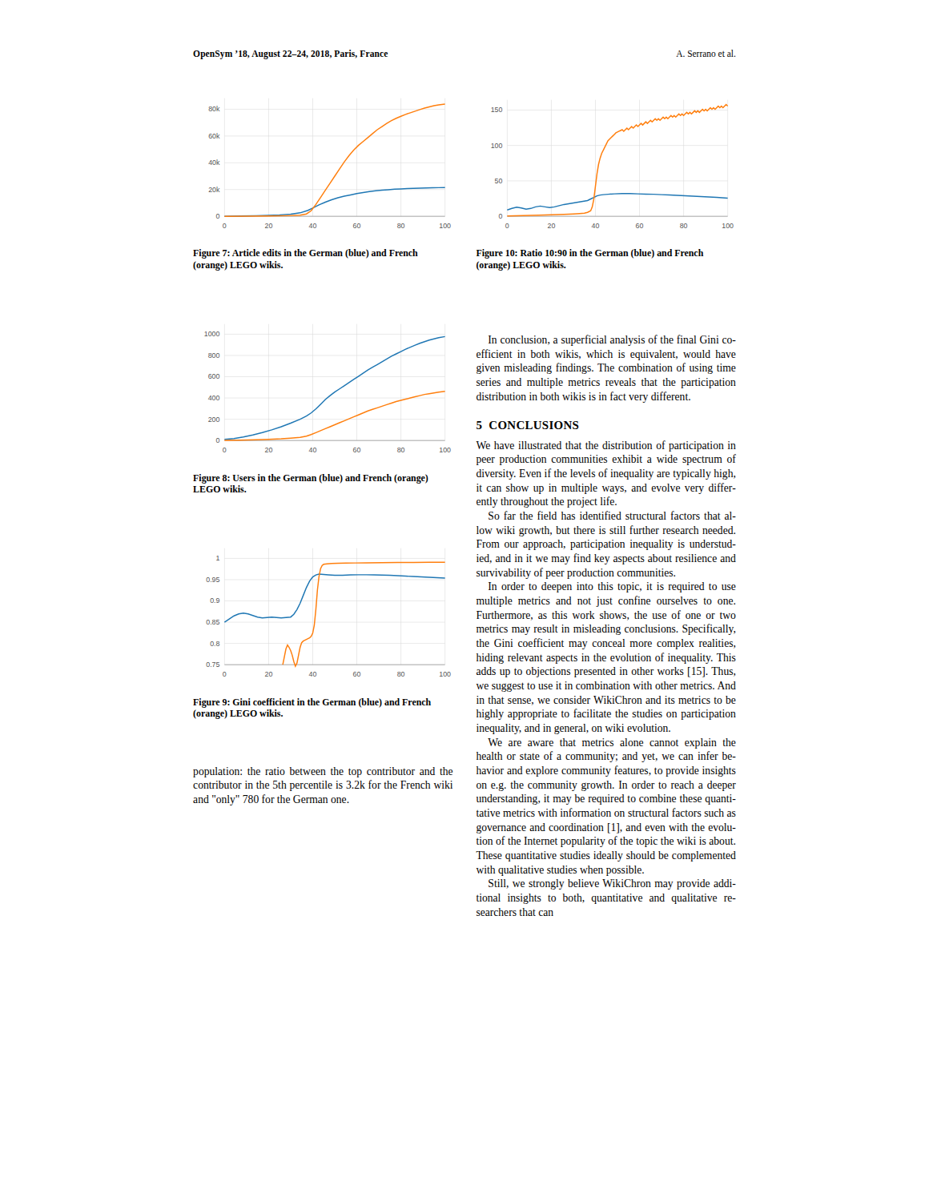OpenSym ’18, August 22–24, 2018, Paris, France
A. Serrano et al.
0 20k 40k 60k 80k 0 20 40 60 80 100
Figure 7: Article edits in the German (blue) and French (orange) LEGO wikis.
0 200 400 600 800 1000 0 20 40 60 80 100
Figure 8: Users in the German (blue) and French (orange) LEGO wikis.
0.75 0.8 0.85 0.9 0.95 1 0 20 40 60 80 100
Figure 9: Gini coefficient in the German (blue) and French (orange) LEGO wikis.
population: the ratio between the top contributor and the contributor in the 5th percentile is 3.2k for the French wiki and "only" 780 for the German one.
0 50 100 150 0 20 40 60 80 100
Figure 10: Ratio 10:90 in the German (blue) and French (orange) LEGO wikis.
In conclusion, a superficial analysis of the final Gini coefficient in both wikis, which is equivalent, would have given misleading findings. The combination of using time series and multiple metrics reveals that the participation distribution in both wikis is in fact very different.
5 CONCLUSIONS
We have illustrated that the distribution of participation in peer production communities exhibit a wide spectrum of diversity. Even if the levels of inequality are typically high, it can show up in multiple ways, and evolve very differently throughout the project life.
So far the field has identified structural factors that allow wiki growth, but there is still further research needed. From our approach, participation inequality is understudied, and in it we may find key aspects about resilience and survivability of peer production communities.
In order to deepen into this topic, it is required to use multiple metrics and not just confine ourselves to one. Furthermore, as this work shows, the use of one or two metrics may result in misleading conclusions. Specifically, the Gini coefficient may conceal more complex realities, hiding relevant aspects in the evolution of inequality. This adds up to objections presented in other works [15]. Thus, we suggest to use it in combination with other metrics. And in that sense, we consider WikiChron and its metrics to be highly appropriate to facilitate the studies on participation inequality, and in general, on wiki evolution.
We are aware that metrics alone cannot explain the health or state of a community; and yet, we can infer behavior and explore community features, to provide insights on e.g. the community growth. In order to reach a deeper understanding, it may be required to combine these quantitative metrics with information on structural factors such as governance and coordination [1], and even with the evolution of the Internet popularity of the topic the wiki is about. These quantitative studies ideally should be complemented with qualitative studies when possible.
Still, we strongly believe WikiChron may provide additional insights to both, quantitative and qualitative researchers that can